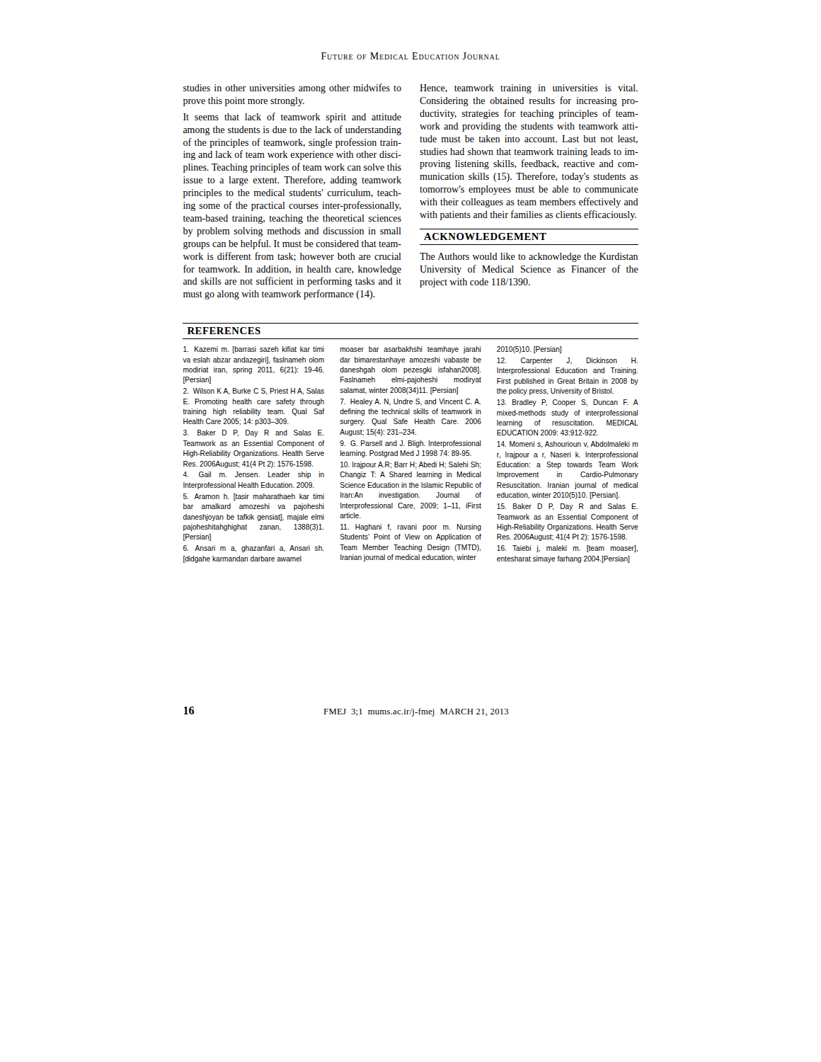Future of Medical Education Journal
studies in other universities among other midwifes to prove this point more strongly.
It seems that lack of teamwork spirit and attitude among the students is due to the lack of understanding of the principles of teamwork, single profession training and lack of team work experience with other disciplines. Teaching principles of team work can solve this issue to a large extent. Therefore, adding teamwork principles to the medical students' curriculum, teaching some of the practical courses inter-professionally, team-based training, teaching the theoretical sciences by problem solving methods and discussion in small groups can be helpful. It must be considered that teamwork is different from task; however both are crucial for teamwork. In addition, in health care, knowledge and skills are not sufficient in performing tasks and it must go along with teamwork performance (14).
Hence, teamwork training in universities is vital. Considering the obtained results for increasing productivity, strategies for teaching principles of teamwork and providing the students with teamwork attitude must be taken into account. Last but not least, studies had shown that teamwork training leads to improving listening skills, feedback, reactive and communication skills (15). Therefore, today's students as tomorrow's employees must be able to communicate with their colleagues as team members effectively and with patients and their families as clients efficaciously.
ACKNOWLEDGEMENT
The Authors would like to acknowledge the Kurdistan University of Medical Science as Financer of the project with code 118/1390.
REFERENCES
1. Kazemi m. [barrasi sazeh kifiat kar timi va eslah abzar andazegiri], faslnameh olom modiriat iran, spring 2011, 6(21): 19-46. [Persian]
2. Wilson K A, Burke C S, Priest H A, Salas E. Promoting health care safety through training high reliability team. Qual Saf Health Care 2005; 14: p303–309.
3. Baker D P, Day R and Salas E. Teamwork as an Essential Component of High-Reliability Organizations. Health Serve Res. 2006August; 41(4 Pt 2): 1576-1598.
4. Gail m. Jensen. Leader ship in Interprofessional Health Education. 2009.
5. Aramon h. [tasir maharathaeh kar timi bar amalkard amozeshi va pajoheshi daneshjoyan be tafkik gensiat], majale elmi pajoheshitahghighat zanan, 1388(3)1. [Persian]
6. Ansari m a, ghazanfari a, Ansari sh. [didgahe karmandan darbare awamel
moaser bar asarbakhshi teamhaye jarahi dar bimarestanhaye amozeshi vabaste be daneshgah olom pezesgki isfahan2008]. Faslnameh elmi-pajoheshi modiryat salamat, winter 2008(34)11. [Persian]
7. Healey A. N, Undre S, and Vincent C. A. defining the technical skills of teamwork in surgery. Qual Safe Health Care. 2006 August; 15(4): 231–234.
9. G. Parsell and J. Bligh. Interprofessional learning. Postgrad Med J 1998 74: 89-95.
10. Irajpour A.R; Barr H; Abedi H; Salehi Sh; Changiz T: A Shared learning in Medical Science Education in the Islamic Republic of Iran:An investigation. Journal of Interprofessional Care, 2009; 1–11, iFirst article.
11. Haghani f, ravani poor m. Nursing Students’ Point of View on Application of Team Member Teaching Design (TMTD), Iranian journal of medical education, winter
2010(5)10. [Persian]
12. Carpenter J, Dickinson H. Interprofessional Education and Training. First published in Great Britain in 2008 by the policy press, University of Bristol.
13. Bradley P, Cooper S, Duncan F. A mixed-methods study of interprofessional learning of resuscitation. MEDICAL EDUCATION 2009: 43:912-922.
14. Momeni s, Ashourioun v, Abdolmaleki m r, Irajpour a r, Naseri k. Interprofessional Education: a Step towards Team Work Improvement in Cardio-Pulmonary Resuscitation. Iranian journal of medical education, winter 2010(5)10. [Persian].
15. Baker D P, Day R and Salas E. Teamwork as an Essential Component of High-Reliability Organizations. Health Serve Res. 2006August; 41(4 Pt 2): 1576-1598.
16. Taiebi j, maleki m. [team moaser], entesharat simaye farhang 2004.[Persian]
16
FMEJ 3;1 mums.ac.ir/j-fmej MARCH 21, 2013